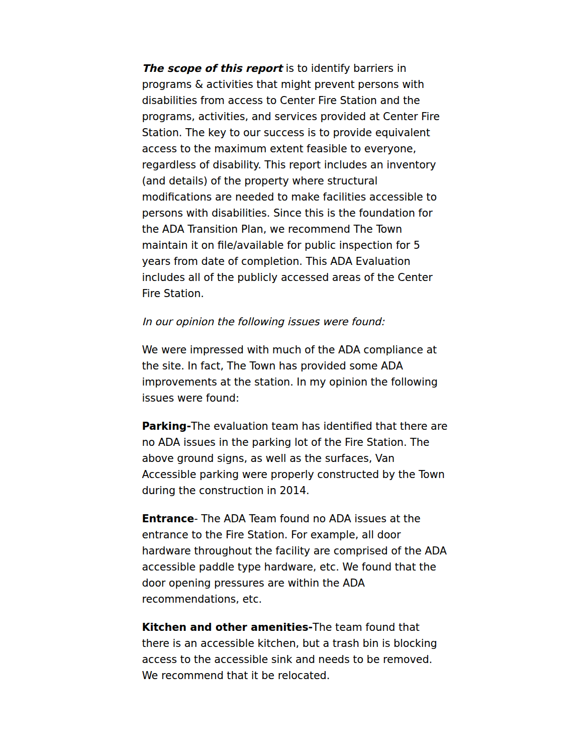The scope of this report is to identify barriers in programs & activities that might prevent persons with disabilities from access to Center Fire Station and the programs, activities, and services provided at Center Fire Station. The key to our success is to provide equivalent access to the maximum extent feasible to everyone, regardless of disability. This report includes an inventory (and details) of the property where structural modifications are needed to make facilities accessible to persons with disabilities. Since this is the foundation for the ADA Transition Plan, we recommend The Town maintain it on file/available for public inspection for 5 years from date of completion. This ADA Evaluation includes all of the publicly accessed areas of the Center Fire Station.
In our opinion the following issues were found:
We were impressed with much of the ADA compliance at the site. In fact, The Town has provided some ADA improvements at the station. In my opinion the following issues were found:
Parking-The evaluation team has identified that there are no ADA issues in the parking lot of the Fire Station. The above ground signs, as well as the surfaces, Van Accessible parking were properly constructed by the Town during the construction in 2014.
Entrance- The ADA Team found no ADA issues at the entrance to the Fire Station. For example, all door hardware throughout the facility are comprised of the ADA accessible paddle type hardware, etc. We found that the door opening pressures are within the ADA recommendations, etc.
Kitchen and other amenities-The team found that there is an accessible kitchen, but a trash bin is blocking access to the accessible sink and needs to be removed. We recommend that it be relocated.